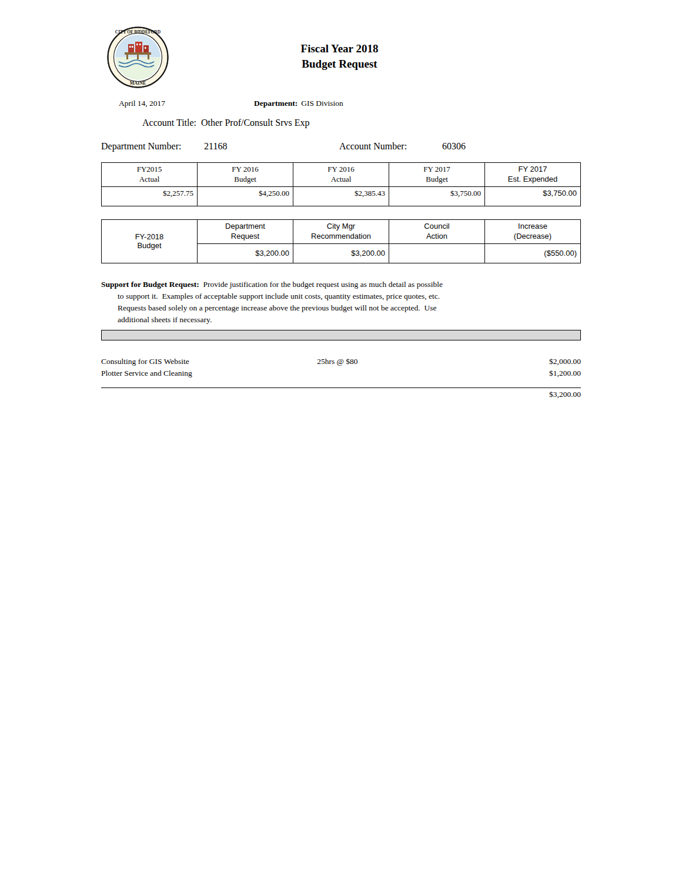CITY OF BIDDEFORD MAINE
Fiscal Year 2018
Budget Request
April 14, 2017
Department: GIS Division
Account Title: Other Prof/Consult Srvs Exp
Department Number:
21168
Account Number:
60306
| FY2015 Actual | FY 2016 Budget | FY 2016 Actual | FY 2017 Budget | FY 2017 Est. Expended |
| --- | --- | --- | --- | --- |
| $2,257.75 | $4,250.00 | $2,385.43 | $3,750.00 | $3,750.00 |
| FY-2018 Budget | Department Request | City Mgr Recommendation | Council Action | Increase (Decrease) |
| $3,200.00 | $3,200.00 | | ($550.00) |
Support for Budget Request: Provide justification for the budget request using as much detail as possible
to support it. Examples of acceptable support include unit costs, quantity estimates, price quotes, etc.
Requests based solely on a percentage increase above the previous budget will not be accepted. Use
additional sheets if necessary.
| Consulting for GIS Website | 25hrs @ $80 | $2,000.00 |
| Plotter Service and Cleaning | | $1,200.00 |
| | | $3,200.00 |